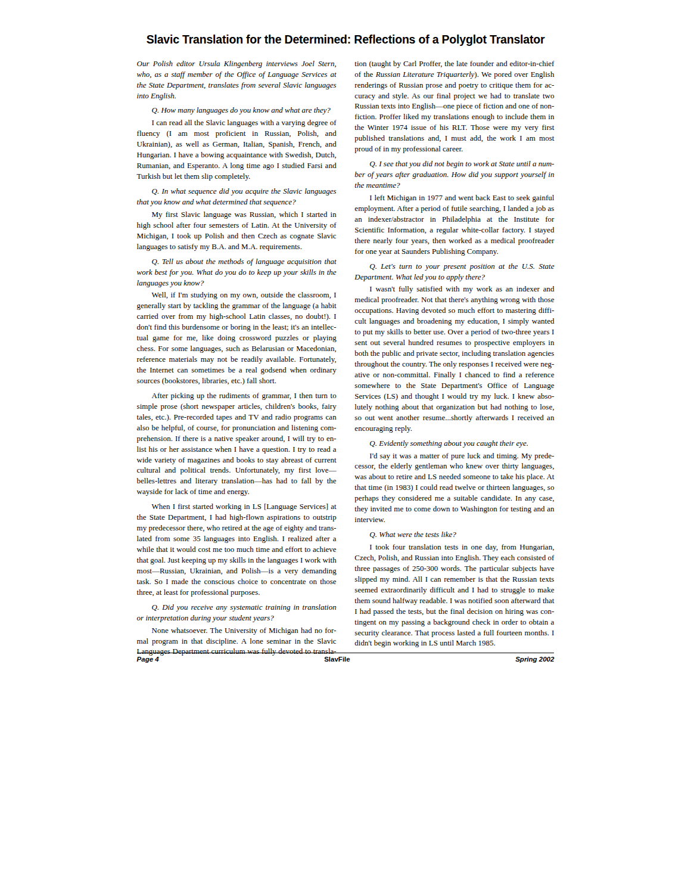Slavic Translation for the Determined: Reflections of a Polyglot Translator
Our Polish editor Ursula Klingenberg interviews Joel Stern, who, as a staff member of the Office of Language Services at the State Department, translates from several Slavic languages into English.
Q. How many languages do you know and what are they?
I can read all the Slavic languages with a varying degree of fluency (I am most proficient in Russian, Polish, and Ukrainian), as well as German, Italian, Spanish, French, and Hungarian. I have a bowing acquaintance with Swedish, Dutch, Rumanian, and Esperanto. A long time ago I studied Farsi and Turkish but let them slip completely.
Q. In what sequence did you acquire the Slavic languages that you know and what determined that sequence?
My first Slavic language was Russian, which I started in high school after four semesters of Latin. At the University of Michigan, I took up Polish and then Czech as cognate Slavic languages to satisfy my B.A. and M.A. requirements.
Q. Tell us about the methods of language acquisition that work best for you. What do you do to keep up your skills in the languages you know?
Well, if I'm studying on my own, outside the classroom, I generally start by tackling the grammar of the language (a habit carried over from my high-school Latin classes, no doubt!). I don't find this burdensome or boring in the least; it's an intellectual game for me, like doing crossword puzzles or playing chess. For some languages, such as Belarusian or Macedonian, reference materials may not be readily available. Fortunately, the Internet can sometimes be a real godsend when ordinary sources (bookstores, libraries, etc.) fall short.
After picking up the rudiments of grammar, I then turn to simple prose (short newspaper articles, children's books, fairy tales, etc.). Pre-recorded tapes and TV and radio programs can also be helpful, of course, for pronunciation and listening comprehension. If there is a native speaker around, I will try to enlist his or her assistance when I have a question. I try to read a wide variety of magazines and books to stay abreast of current cultural and political trends. Unfortunately, my first love—belles-lettres and literary translation—has had to fall by the wayside for lack of time and energy.
When I first started working in LS [Language Services] at the State Department, I had high-flown aspirations to outstrip my predecessor there, who retired at the age of eighty and translated from some 35 languages into English. I realized after a while that it would cost me too much time and effort to achieve that goal. Just keeping up my skills in the languages I work with most—Russian, Ukrainian, and Polish—is a very demanding task. So I made the conscious choice to concentrate on those three, at least for professional purposes.
Q. Did you receive any systematic training in translation or interpretation during your student years?
None whatsoever. The University of Michigan had no formal program in that discipline. A lone seminar in the Slavic Languages Department curriculum was fully devoted to translation (taught by Carl Proffer, the late founder and editor-in-chief of the Russian Literature Triquarterly). We pored over English renderings of Russian prose and poetry to critique them for accuracy and style. As our final project we had to translate two Russian texts into English—one piece of fiction and one of non-fiction. Proffer liked my translations enough to include them in the Winter 1974 issue of his RLT. Those were my very first published translations and, I must add, the work I am most proud of in my professional career.
Q. I see that you did not begin to work at State until a number of years after graduation. How did you support yourself in the meantime?
I left Michigan in 1977 and went back East to seek gainful employment. After a period of futile searching, I landed a job as an indexer/abstractor in Philadelphia at the Institute for Scientific Information, a regular white-collar factory. I stayed there nearly four years, then worked as a medical proofreader for one year at Saunders Publishing Company.
Q. Let's turn to your present position at the U.S. State Department. What led you to apply there?
I wasn't fully satisfied with my work as an indexer and medical proofreader. Not that there's anything wrong with those occupations. Having devoted so much effort to mastering difficult languages and broadening my education, I simply wanted to put my skills to better use. Over a period of two-three years I sent out several hundred resumes to prospective employers in both the public and private sector, including translation agencies throughout the country. The only responses I received were negative or non-committal. Finally I chanced to find a reference somewhere to the State Department's Office of Language Services (LS) and thought I would try my luck. I knew absolutely nothing about that organization but had nothing to lose, so out went another resume...shortly afterwards I received an encouraging reply.
Q. Evidently something about you caught their eye.
I'd say it was a matter of pure luck and timing. My predecessor, the elderly gentleman who knew over thirty languages, was about to retire and LS needed someone to take his place. At that time (in 1983) I could read twelve or thirteen languages, so perhaps they considered me a suitable candidate. In any case, they invited me to come down to Washington for testing and an interview.
Q. What were the tests like?
I took four translation tests in one day, from Hungarian, Czech, Polish, and Russian into English. They each consisted of three passages of 250-300 words. The particular subjects have slipped my mind. All I can remember is that the Russian texts seemed extraordinarily difficult and I had to struggle to make them sound halfway readable. I was notified soon afterward that I had passed the tests, but the final decision on hiring was contingent on my passing a background check in order to obtain a security clearance. That process lasted a full fourteen months. I didn't begin working in LS until March 1985.
Page 4 SlavFile Spring 2002